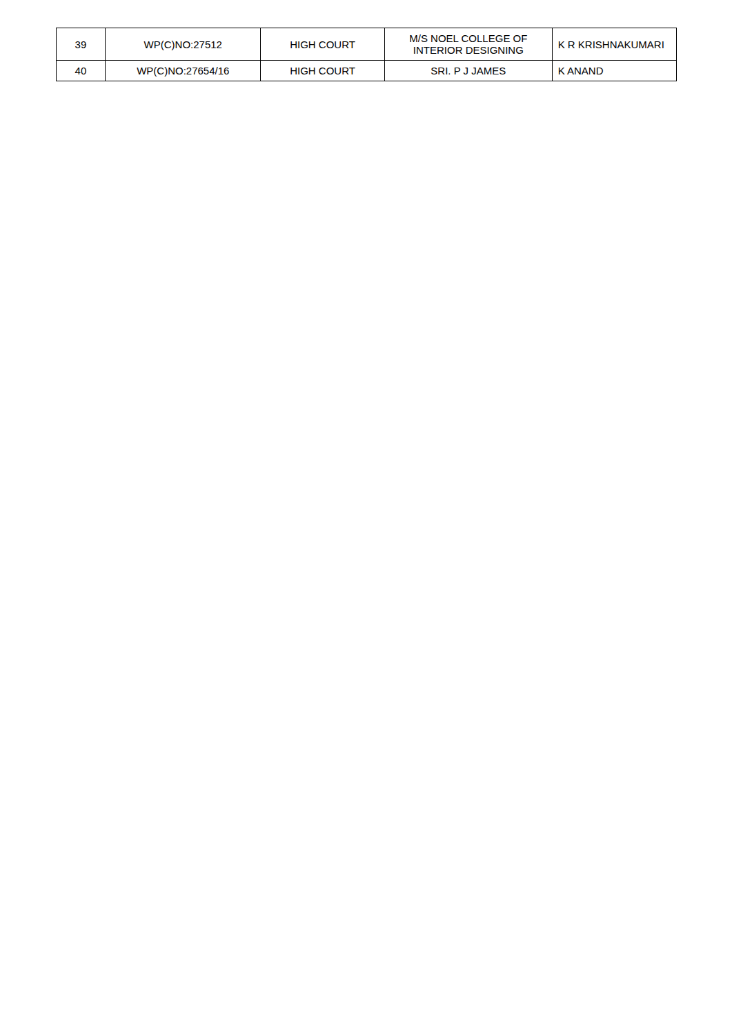| 39 | WP(C)NO:27512 | HIGH COURT | M/S NOEL COLLEGE OF INTERIOR DESIGNING | K R KRISHNAKUMARI |
| 40 | WP(C)NO:27654/16 | HIGH COURT | SRI. P J JAMES | K ANAND |